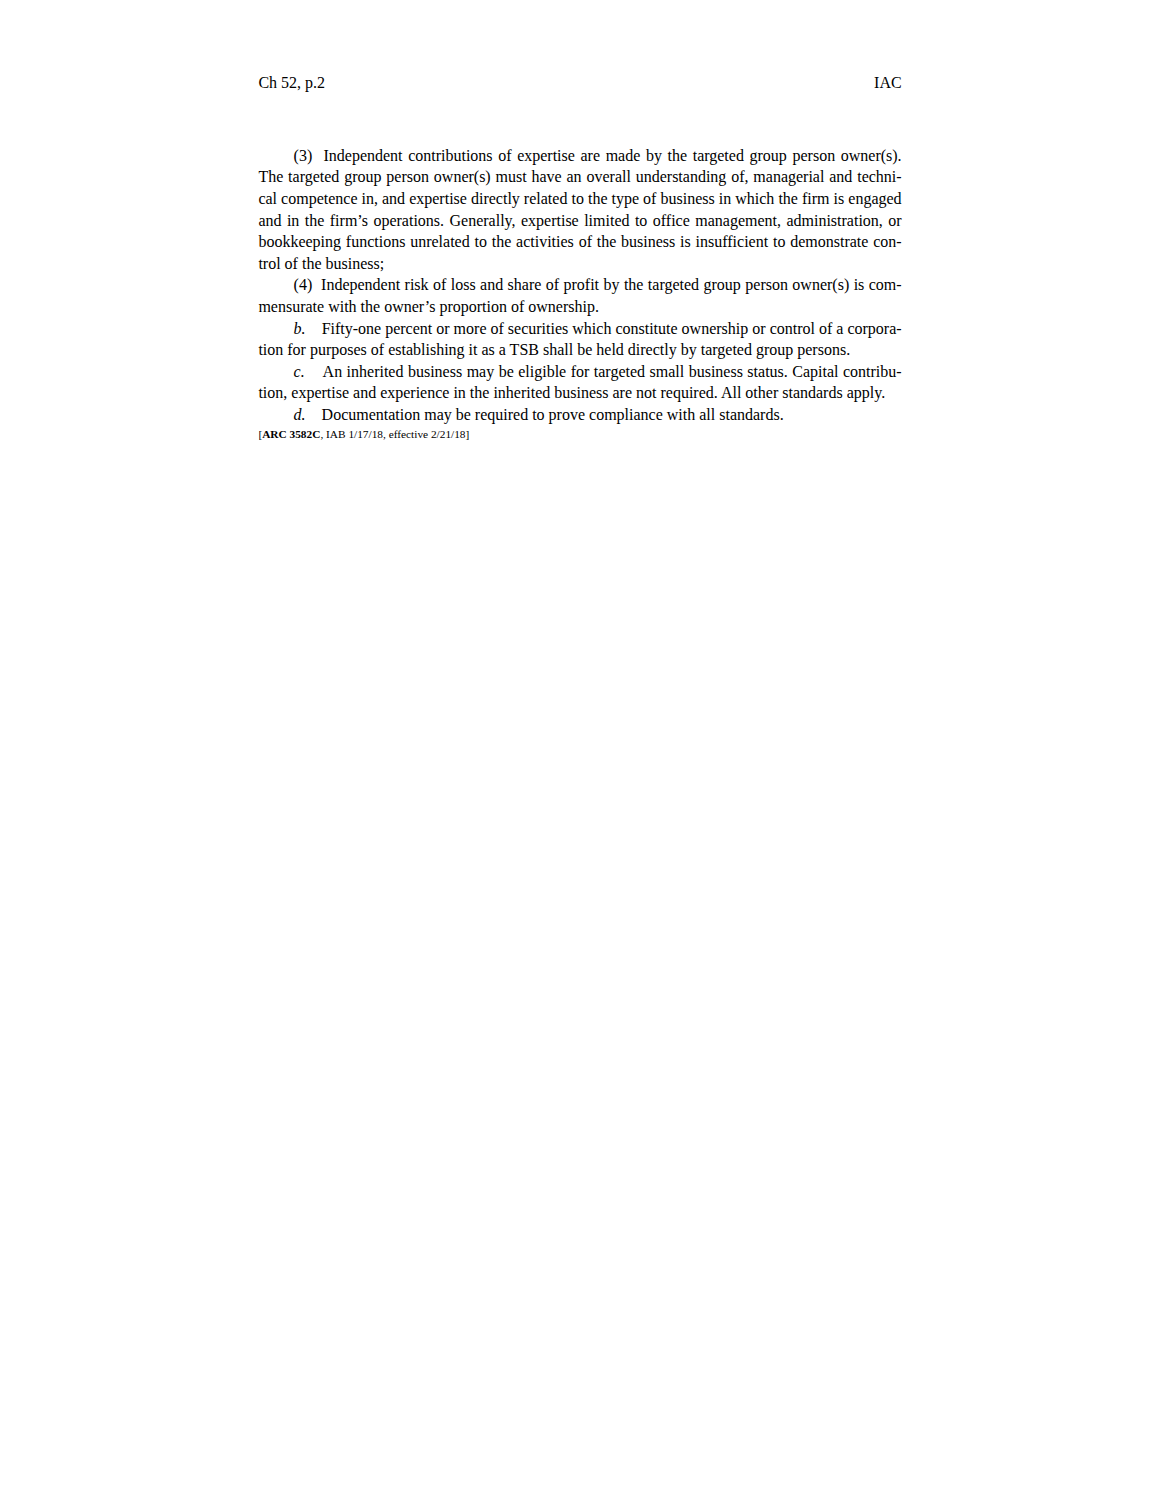Ch 52, p.2
IAC
(3) Independent contributions of expertise are made by the targeted group person owner(s). The targeted group person owner(s) must have an overall understanding of, managerial and technical competence in, and expertise directly related to the type of business in which the firm is engaged and in the firm’s operations. Generally, expertise limited to office management, administration, or bookkeeping functions unrelated to the activities of the business is insufficient to demonstrate control of the business;
(4) Independent risk of loss and share of profit by the targeted group person owner(s) is commensurate with the owner’s proportion of ownership.
b. Fifty-one percent or more of securities which constitute ownership or control of a corporation for purposes of establishing it as a TSB shall be held directly by targeted group persons.
c. An inherited business may be eligible for targeted small business status. Capital contribution, expertise and experience in the inherited business are not required. All other standards apply.
d. Documentation may be required to prove compliance with all standards.
[ARC 3582C, IAB 1/17/18, effective 2/21/18]